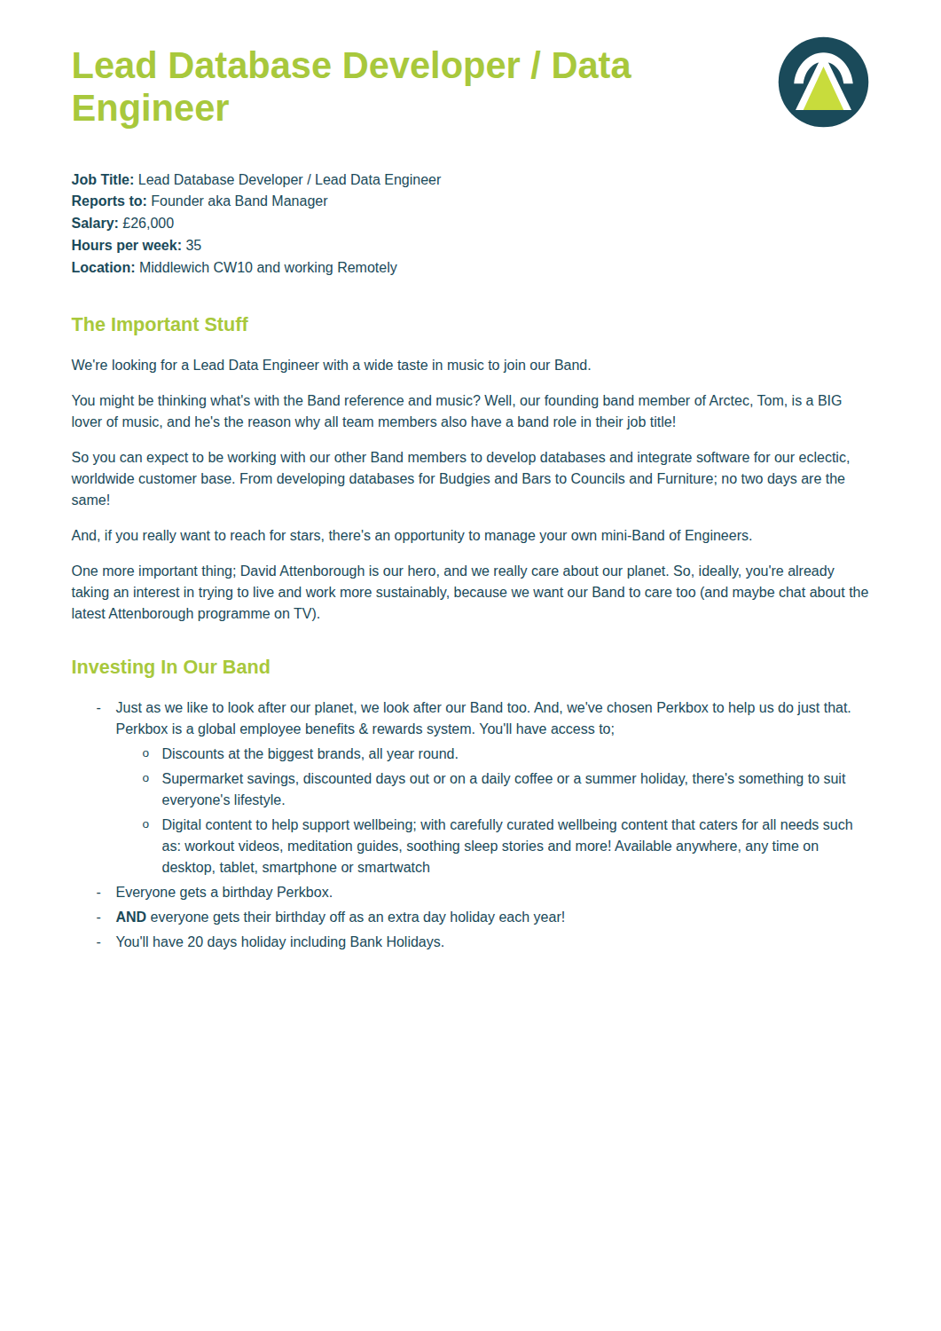Lead Database Developer / Data Engineer
Job Title: Lead Database Developer / Lead Data Engineer
Reports to: Founder aka Band Manager
Salary: £26,000
Hours per week: 35
Location: Middlewich CW10 and working Remotely
The Important Stuff
We're looking for a Lead Data Engineer with a wide taste in music to join our Band.
You might be thinking what's with the Band reference and music? Well, our founding band member of Arctec, Tom, is a BIG lover of music, and he's the reason why all team members also have a band role in their job title!
So you can expect to be working with our other Band members to develop databases and integrate software for our eclectic, worldwide customer base. From developing databases for Budgies and Bars to Councils and Furniture; no two days are the same!
And, if you really want to reach for stars, there's an opportunity to manage your own mini-Band of Engineers.
One more important thing; David Attenborough is our hero, and we really care about our planet. So, ideally, you're already taking an interest in trying to live and work more sustainably, because we want our Band to care too (and maybe chat about the latest Attenborough programme on TV).
Investing In Our Band
Just as we like to look after our planet, we look after our Band too. And, we've chosen Perkbox to help us do just that. Perkbox is a global employee benefits & rewards system. You'll have access to;
Discounts at the biggest brands, all year round.
Supermarket savings, discounted days out or on a daily coffee or a summer holiday, there's something to suit everyone's lifestyle.
Digital content to help support wellbeing; with carefully curated wellbeing content that caters for all needs such as: workout videos, meditation guides, soothing sleep stories and more! Available anywhere, any time on desktop, tablet, smartphone or smartwatch
Everyone gets a birthday Perkbox.
AND everyone gets their birthday off as an extra day holiday each year!
You'll have 20 days holiday including Bank Holidays.